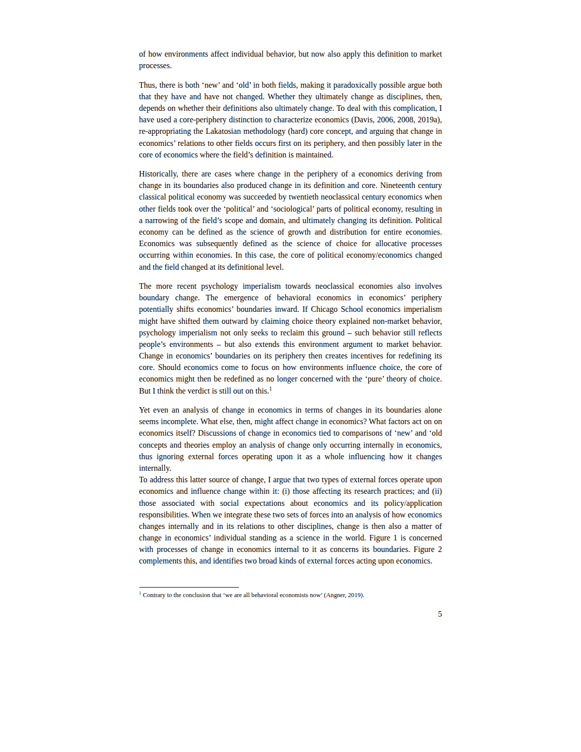of how environments affect individual behavior, but now also apply this definition to market processes.
Thus, there is both ‘new’ and ‘old’ in both fields, making it paradoxically possible argue both that they have and have not changed. Whether they ultimately change as disciplines, then, depends on whether their definitions also ultimately change. To deal with this complication, I have used a core-periphery distinction to characterize economics (Davis, 2006, 2008, 2019a), re-appropriating the Lakatosian methodology (hard) core concept, and arguing that change in economics’ relations to other fields occurs first on its periphery, and then possibly later in the core of economics where the field’s definition is maintained.
Historically, there are cases where change in the periphery of a economics deriving from change in its boundaries also produced change in its definition and core. Nineteenth century classical political economy was succeeded by twentieth neoclassical century economics when other fields took over the ‘political’ and ‘sociological’ parts of political economy, resulting in a narrowing of the field’s scope and domain, and ultimately changing its definition. Political economy can be defined as the science of growth and distribution for entire economies. Economics was subsequently defined as the science of choice for allocative processes occurring within economies. In this case, the core of political economy/economics changed and the field changed at its definitional level.
The more recent psychology imperialism towards neoclassical economies also involves boundary change. The emergence of behavioral economics in economics’ periphery potentially shifts economics’ boundaries inward. If Chicago School economics imperialism might have shifted them outward by claiming choice theory explained non-market behavior, psychology imperialism not only seeks to reclaim this ground – such behavior still reflects people’s environments – but also extends this environment argument to market behavior. Change in economics’ boundaries on its periphery then creates incentives for redefining its core. Should economics come to focus on how environments influence choice, the core of economics might then be redefined as no longer concerned with the ‘pure’ theory of choice. But I think the verdict is still out on this.1
Yet even an analysis of change in economics in terms of changes in its boundaries alone seems incomplete. What else, then, might affect change in economics? What factors act on on economics itself? Discussions of change in economics tied to comparisons of ‘new’ and ‘old concepts and theories employ an analysis of change only occurring internally in economics, thus ignoring external forces operating upon it as a whole influencing how it changes internally.
To address this latter source of change, I argue that two types of external forces operate upon economics and influence change within it: (i) those affecting its research practices; and (ii) those associated with social expectations about economics and its policy/application responsibilities. When we integrate these two sets of forces into an analysis of how economics changes internally and in its relations to other disciplines, change is then also a matter of change in economics’ individual standing as a science in the world. Figure 1 is concerned with processes of change in economics internal to it as concerns its boundaries. Figure 2 complements this, and identifies two broad kinds of external forces acting upon economics.
1 Contrary to the conclusion that ‘we are all behavioral economists now’ (Angner, 2019).
5